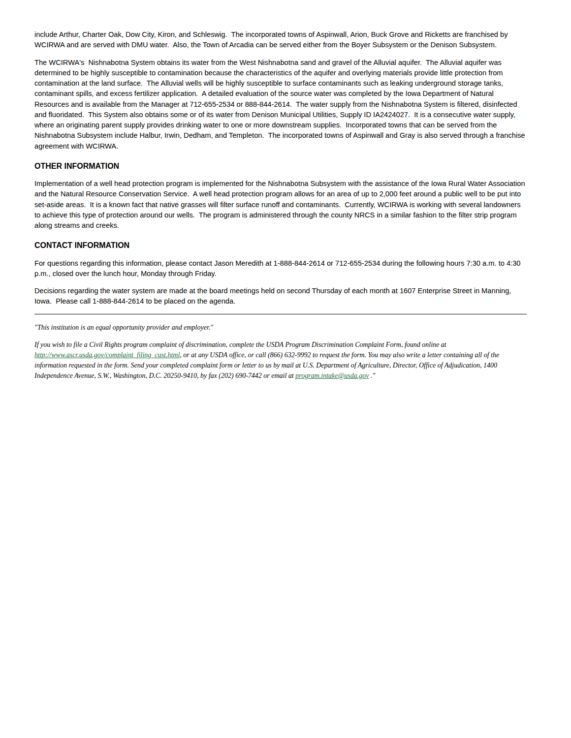include Arthur, Charter Oak, Dow City, Kiron, and Schleswig. The incorporated towns of Aspinwall, Arion, Buck Grove and Ricketts are franchised by WCIRWA and are served with DMU water. Also, the Town of Arcadia can be served either from the Boyer Subsystem or the Denison Subsystem.
The WCIRWA's Nishnabotna System obtains its water from the West Nishnabotna sand and gravel of the Alluvial aquifer. The Alluvial aquifer was determined to be highly susceptible to contamination because the characteristics of the aquifer and overlying materials provide little protection from contamination at the land surface. The Alluvial wells will be highly susceptible to surface contaminants such as leaking underground storage tanks, contaminant spills, and excess fertilizer application. A detailed evaluation of the source water was completed by the Iowa Department of Natural Resources and is available from the Manager at 712-655-2534 or 888-844-2614. The water supply from the Nishnabotna System is filtered, disinfected and fluoridated. This System also obtains some or of its water from Denison Municipal Utilities, Supply ID IA2424027. It is a consecutive water supply, where an originating parent supply provides drinking water to one or more downstream supplies. Incorporated towns that can be served from the Nishnabotna Subsystem include Halbur, Irwin, Dedham, and Templeton. The incorporated towns of Aspinwall and Gray is also served through a franchise agreement with WCIRWA.
OTHER INFORMATION
Implementation of a well head protection program is implemented for the Nishnabotna Subsystem with the assistance of the Iowa Rural Water Association and the Natural Resource Conservation Service. A well head protection program allows for an area of up to 2,000 feet around a public well to be put into set-aside areas. It is a known fact that native grasses will filter surface runoff and contaminants. Currently, WCIRWA is working with several landowners to achieve this type of protection around our wells. The program is administered through the county NRCS in a similar fashion to the filter strip program along streams and creeks.
CONTACT INFORMATION
For questions regarding this information, please contact Jason Meredith at 1-888-844-2614 or 712-655-2534 during the following hours 7:30 a.m. to 4:30 p.m., closed over the lunch hour, Monday through Friday.
Decisions regarding the water system are made at the board meetings held on second Thursday of each month at 1607 Enterprise Street in Manning, Iowa. Please call 1-888-844-2614 to be placed on the agenda.
"This institution is an equal opportunity provider and employer."
If you wish to file a Civil Rights program complaint of discrimination, complete the USDA Program Discrimination Complaint Form, found online at http://www.ascr.usda.gov/complaint_filing_cust.html, or at any USDA office, or call (866) 632-9992 to request the form. You may also write a letter containing all of the information requested in the form. Send your completed complaint form or letter to us by mail at U.S. Department of Agriculture, Director, Office of Adjudication, 1400 Independence Avenue, S.W., Washington, D.C. 20250-9410, by fax (202) 690-7442 or email at program.intake@usda.gov ."